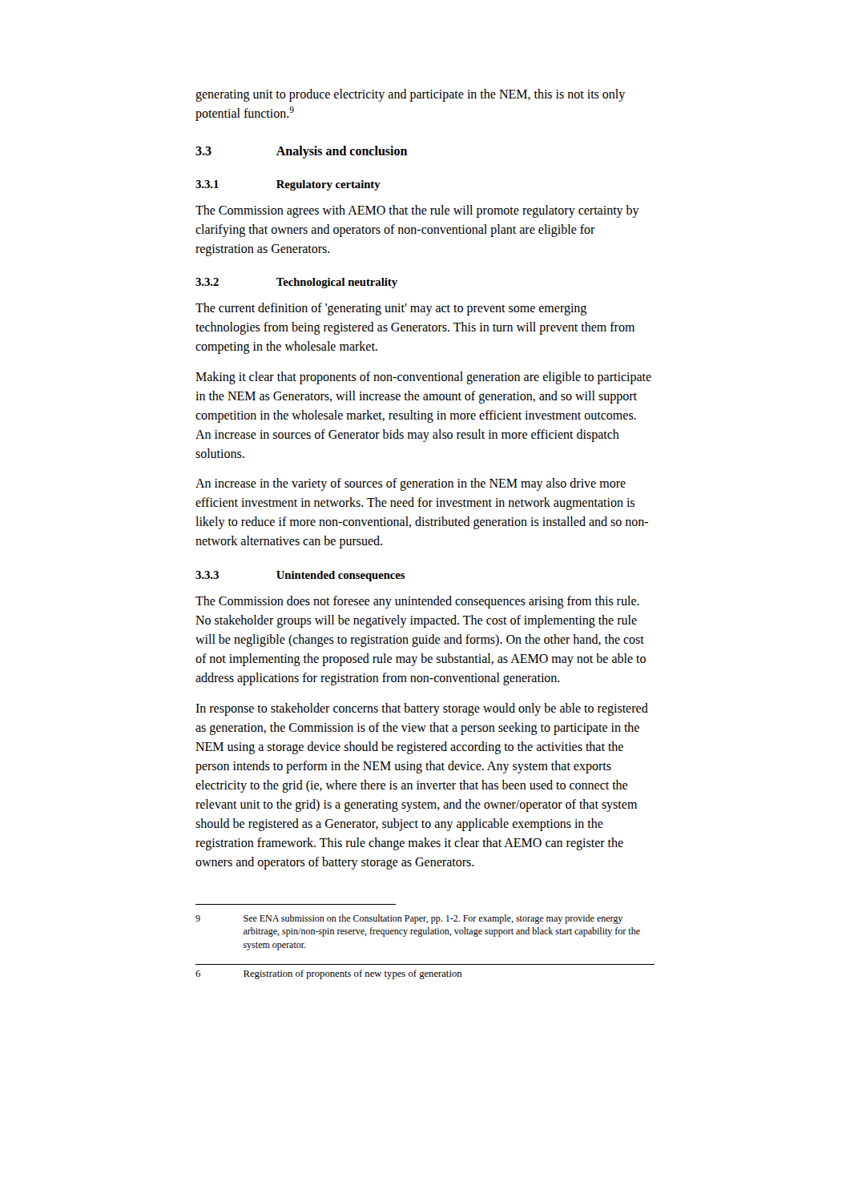generating unit to produce electricity and participate in the NEM, this is not its only potential function.9
3.3 Analysis and conclusion
3.3.1 Regulatory certainty
The Commission agrees with AEMO that the rule will promote regulatory certainty by clarifying that owners and operators of non-conventional plant are eligible for registration as Generators.
3.3.2 Technological neutrality
The current definition of 'generating unit' may act to prevent some emerging technologies from being registered as Generators. This in turn will prevent them from competing in the wholesale market.
Making it clear that proponents of non-conventional generation are eligible to participate in the NEM as Generators, will increase the amount of generation, and so will support competition in the wholesale market, resulting in more efficient investment outcomes. An increase in sources of Generator bids may also result in more efficient dispatch solutions.
An increase in the variety of sources of generation in the NEM may also drive more efficient investment in networks. The need for investment in network augmentation is likely to reduce if more non-conventional, distributed generation is installed and so non-network alternatives can be pursued.
3.3.3 Unintended consequences
The Commission does not foresee any unintended consequences arising from this rule. No stakeholder groups will be negatively impacted. The cost of implementing the rule will be negligible (changes to registration guide and forms). On the other hand, the cost of not implementing the proposed rule may be substantial, as AEMO may not be able to address applications for registration from non-conventional generation.
In response to stakeholder concerns that battery storage would only be able to registered as generation, the Commission is of the view that a person seeking to participate in the NEM using a storage device should be registered according to the activities that the person intends to perform in the NEM using that device. Any system that exports electricity to the grid (ie, where there is an inverter that has been used to connect the relevant unit to the grid) is a generating system, and the owner/operator of that system should be registered as a Generator, subject to any applicable exemptions in the registration framework. This rule change makes it clear that AEMO can register the owners and operators of battery storage as Generators.
9 See ENA submission on the Consultation Paper, pp. 1-2. For example, storage may provide energy arbitrage, spin/non-spin reserve, frequency regulation, voltage support and black start capability for the system operator.
6 Registration of proponents of new types of generation